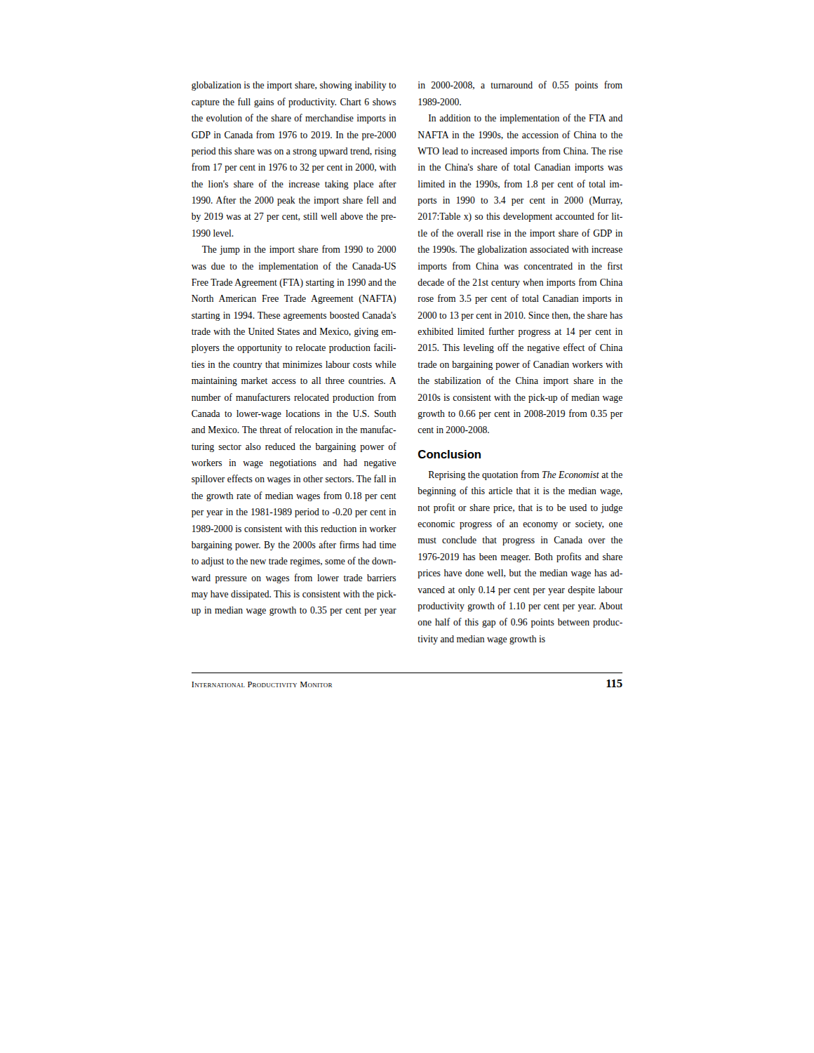globalization is the import share, showing inability to capture the full gains of productivity. Chart 6 shows the evolution of the share of merchandise imports in GDP in Canada from 1976 to 2019. In the pre-2000 period this share was on a strong upward trend, rising from 17 per cent in 1976 to 32 per cent in 2000, with the lion's share of the increase taking place after 1990. After the 2000 peak the import share fell and by 2019 was at 27 per cent, still well above the pre-1990 level.
The jump in the import share from 1990 to 2000 was due to the implementation of the Canada-US Free Trade Agreement (FTA) starting in 1990 and the North American Free Trade Agreement (NAFTA) starting in 1994. These agreements boosted Canada's trade with the United States and Mexico, giving employers the opportunity to relocate production facilities in the country that minimizes labour costs while maintaining market access to all three countries. A number of manufacturers relocated production from Canada to lower-wage locations in the U.S. South and Mexico. The threat of relocation in the manufacturing sector also reduced the bargaining power of workers in wage negotiations and had negative spillover effects on wages in other sectors. The fall in the growth rate of median wages from 0.18 per cent per year in the 1981-1989 period to -0.20 per cent in 1989-2000 is consistent with this reduction in worker bargaining power. By the 2000s after firms had time to adjust to the new trade regimes, some of the downward pressure on wages from lower trade barriers may have dissipated. This is consistent with the pick-up in median wage growth to 0.35 per cent per year in 2000-2008, a turnaround of 0.55 points from 1989-2000.
In addition to the implementation of the FTA and NAFTA in the 1990s, the accession of China to the WTO lead to increased imports from China. The rise in the China's share of total Canadian imports was limited in the 1990s, from 1.8 per cent of total imports in 1990 to 3.4 per cent in 2000 (Murray, 2017:Table x) so this development accounted for little of the overall rise in the import share of GDP in the 1990s. The globalization associated with increase imports from China was concentrated in the first decade of the 21st century when imports from China rose from 3.5 per cent of total Canadian imports in 2000 to 13 per cent in 2010. Since then, the share has exhibited limited further progress at 14 per cent in 2015. This leveling off the negative effect of China trade on bargaining power of Canadian workers with the stabilization of the China import share in the 2010s is consistent with the pick-up of median wage growth to 0.66 per cent in 2008-2019 from 0.35 per cent in 2000-2008.
Conclusion
Reprising the quotation from The Economist at the beginning of this article that it is the median wage, not profit or share price, that is to be used to judge economic progress of an economy or society, one must conclude that progress in Canada over the 1976-2019 has been meager. Both profits and share prices have done well, but the median wage has advanced at only 0.14 per cent per year despite labour productivity growth of 1.10 per cent per year. About one half of this gap of 0.96 points between productivity and median wage growth is
International Productivity Monitor 115